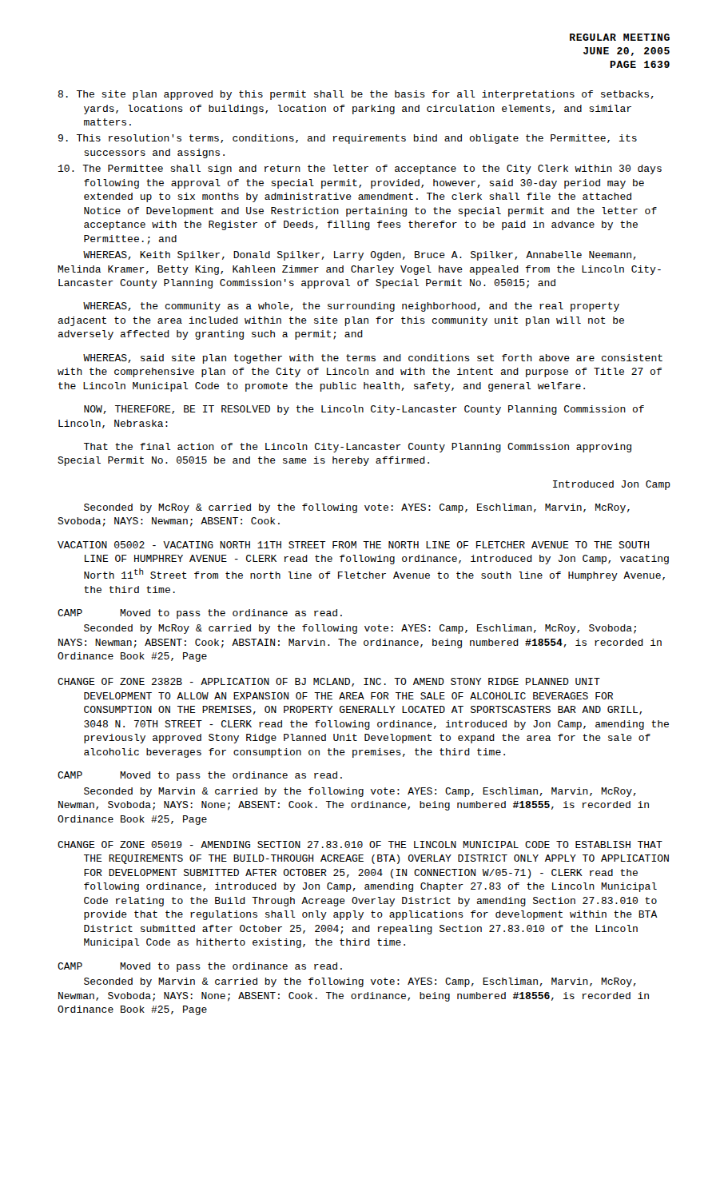REGULAR MEETING
JUNE 20, 2005
PAGE 1639
8. The site plan approved by this permit shall be the basis for all interpretations of setbacks, yards, locations of buildings, location of parking and circulation elements, and similar matters.
9. This resolution's terms, conditions, and requirements bind and obligate the Permittee, its successors and assigns.
10. The Permittee shall sign and return the letter of acceptance to the City Clerk within 30 days following the approval of the special permit, provided, however, said 30-day period may be extended up to six months by administrative amendment. The clerk shall file the attached Notice of Development and Use Restriction pertaining to the special permit and the letter of acceptance with the Register of Deeds, filling fees therefor to be paid in advance by the Permittee.; and
WHEREAS, Keith Spilker, Donald Spilker, Larry Ogden, Bruce A. Spilker, Annabelle Neemann, Melinda Kramer, Betty King, Kahleen Zimmer and Charley Vogel have appealed from the Lincoln City-Lancaster County Planning Commission's approval of Special Permit No. 05015; and
WHEREAS, the community as a whole, the surrounding neighborhood, and the real property adjacent to the area included within the site plan for this community unit plan will not be adversely affected by granting such a permit; and
WHEREAS, said site plan together with the terms and conditions set forth above are consistent with the comprehensive plan of the City of Lincoln and with the intent and purpose of Title 27 of the Lincoln Municipal Code to promote the public health, safety, and general welfare.
NOW, THEREFORE, BE IT RESOLVED by the Lincoln City-Lancaster County Planning Commission of Lincoln, Nebraska:
That the final action of the Lincoln City-Lancaster County Planning Commission approving Special Permit No. 05015 be and the same is hereby affirmed.
Introduced Jon Camp
Seconded by McRoy & carried by the following vote: AYES: Camp, Eschliman, Marvin, McRoy, Svoboda; NAYS: Newman; ABSENT: Cook.
VACATION 05002 - VACATING NORTH 11TH STREET FROM THE NORTH LINE OF FLETCHER AVENUE TO THE SOUTH LINE OF HUMPHREY AVENUE - CLERK read the following ordinance, introduced by Jon Camp, vacating North 11th Street from the north line of Fletcher Avenue to the south line of Humphrey Avenue, the third time.
CAMPMoved to pass the ordinance as read.
Seconded by McRoy & carried by the following vote: AYES: Camp, Eschliman, McRoy, Svoboda; NAYS: Newman; ABSENT: Cook; ABSTAIN: Marvin. The ordinance, being numbered #18554, is recorded in Ordinance Book #25, Page
CHANGE OF ZONE 2382B - APPLICATION OF BJ MCLAND, INC. TO AMEND STONY RIDGE PLANNED UNIT DEVELOPMENT TO ALLOW AN EXPANSION OF THE AREA FOR THE SALE OF ALCOHOLIC BEVERAGES FOR CONSUMPTION ON THE PREMISES, ON PROPERTY GENERALLY LOCATED AT SPORTSCASTERS BAR AND GRILL, 3048 N. 70TH STREET - CLERK read the following ordinance, introduced by Jon Camp, amending the previously approved Stony Ridge Planned Unit Development to expand the area for the sale of alcoholic beverages for consumption on the premises, the third time.
CAMPMoved to pass the ordinance as read.
Seconded by Marvin & carried by the following vote: AYES: Camp, Eschliman, Marvin, McRoy, Newman, Svoboda; NAYS: None; ABSENT: Cook. The ordinance, being numbered #18555, is recorded in Ordinance Book #25, Page
CHANGE OF ZONE 05019 - AMENDING SECTION 27.83.010 OF THE LINCOLN MUNICIPAL CODE TO ESTABLISH THAT THE REQUIREMENTS OF THE BUILD-THROUGH ACREAGE (BTA) OVERLAY DISTRICT ONLY APPLY TO APPLICATION FOR DEVELOPMENT SUBMITTED AFTER OCTOBER 25, 2004 (IN CONNECTION W/05-71) - CLERK read the following ordinance, introduced by Jon Camp, amending Chapter 27.83 of the Lincoln Municipal Code relating to the Build Through Acreage Overlay District by amending Section 27.83.010 to provide that the regulations shall only apply to applications for development within the BTA District submitted after October 25, 2004; and repealing Section 27.83.010 of the Lincoln Municipal Code as hitherto existing, the third time.
CAMPMoved to pass the ordinance as read.
Seconded by Marvin & carried by the following vote: AYES: Camp, Eschliman, Marvin, McRoy, Newman, Svoboda; NAYS: None; ABSENT: Cook. The ordinance, being numbered #18556, is recorded in Ordinance Book #25, Page